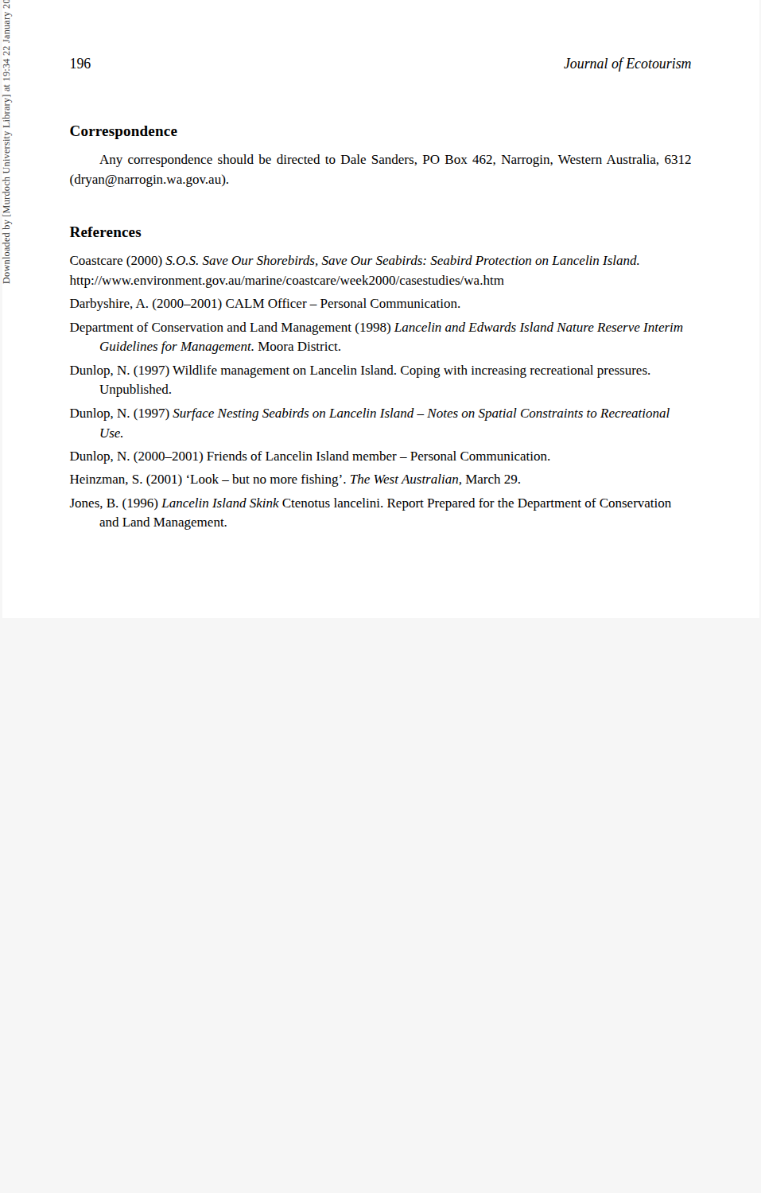Downloaded by [Murdoch University Library] at 19:34 22 January 2012
196 Journal of Ecotourism
Correspondence
Any correspondence should be directed to Dale Sanders, PO Box 462, Narrogin, Western Australia, 6312 (dryan@narrogin.wa.gov.au).
References
Coastcare (2000) S.O.S. Save Our Shorebirds, Save Our Seabirds: Seabird Protection on Lancelin Island.
http://www.environment.gov.au/marine/coastcare/week2000/casestudies/wa.htm
Darbyshire, A. (2000–2001) CALM Officer – Personal Communication.
Department of Conservation and Land Management (1998) Lancelin and Edwards Island Nature Reserve Interim Guidelines for Management. Moora District.
Dunlop, N. (1997) Wildlife management on Lancelin Island. Coping with increasing recreational pressures. Unpublished.
Dunlop, N. (1997) Surface Nesting Seabirds on Lancelin Island – Notes on Spatial Constraints to Recreational Use.
Dunlop, N. (2000–2001) Friends of Lancelin Island member – Personal Communication.
Heinzman, S. (2001) ‘Look – but no more fishing’. The West Australian, March 29.
Jones, B. (1996) Lancelin Island Skink Ctenotus lancelini. Report Prepared for the Department of Conservation and Land Management.